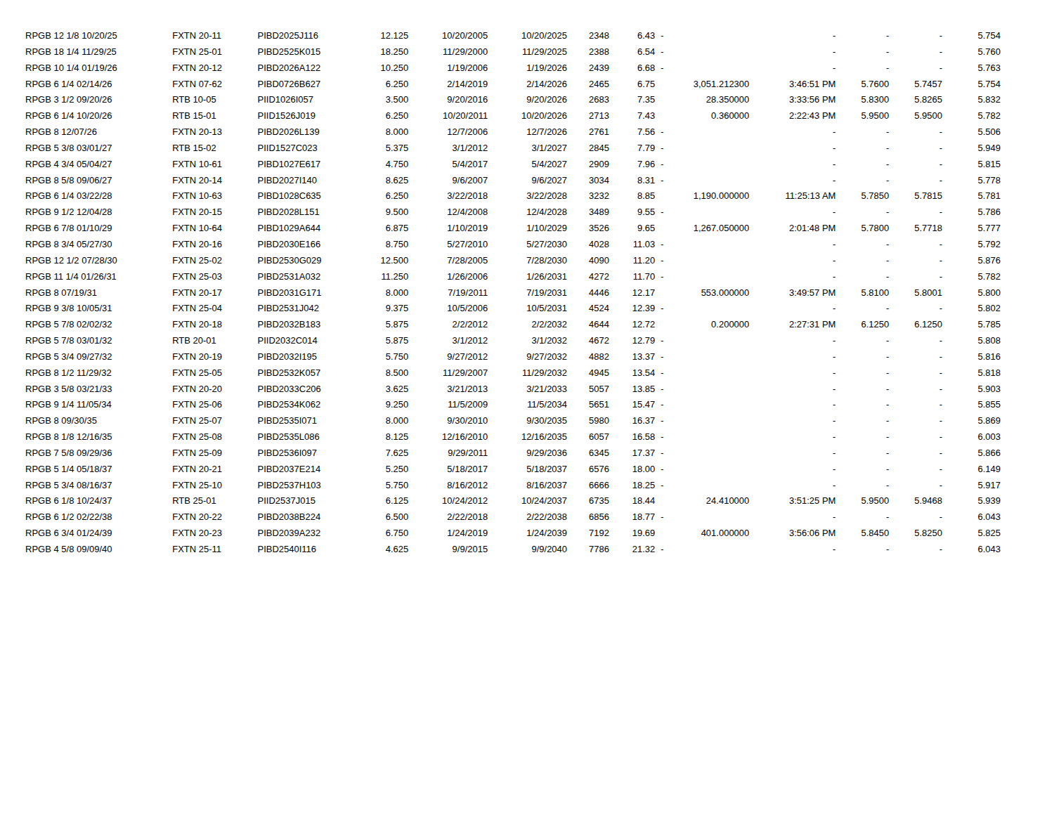| RPGB 12 1/8 10/20/25 | FXTN 20-11 | PIBD2025J116 | 12.125 | 10/20/2005 | 10/20/2025 | 2348 | 6.43 | - | - | - | - | | 5.754 |
| RPGB 18 1/4 11/29/25 | FXTN 25-01 | PIBD2525K015 | 18.250 | 11/29/2000 | 11/29/2025 | 2388 | 6.54 | - | - | - | - | | 5.760 |
| RPGB 10 1/4 01/19/26 | FXTN 20-12 | PIBD2026A122 | 10.250 | 1/19/2006 | 1/19/2026 | 2439 | 6.68 | - | - | - | - | | 5.763 |
| RPGB 6 1/4 02/14/26 | FXTN 07-62 | PIBD0726B627 | 6.250 | 2/14/2019 | 2/14/2026 | 2465 | 6.75 | 3,051.212300 | 3:46:51 PM | 5.7600 | 5.7457 | | 5.754 |
| RPGB 3 1/2 09/20/26 | RTB 10-05 | PIID1026I057 | 3.500 | 9/20/2016 | 9/20/2026 | 2683 | 7.35 | 28.350000 | 3:33:56 PM | 5.8300 | 5.8265 | | 5.832 |
| RPGB 6 1/4 10/20/26 | RTB 15-01 | PIID1526J019 | 6.250 | 10/20/2011 | 10/20/2026 | 2713 | 7.43 | 0.360000 | 2:22:43 PM | 5.9500 | 5.9500 | | 5.782 |
| RPGB 8 12/07/26 | FXTN 20-13 | PIBD2026L139 | 8.000 | 12/7/2006 | 12/7/2026 | 2761 | 7.56 | - | - | - | - | | 5.506 |
| RPGB 5 3/8 03/01/27 | RTB 15-02 | PIID1527C023 | 5.375 | 3/1/2012 | 3/1/2027 | 2845 | 7.79 | - | - | - | - | | 5.949 |
| RPGB 4 3/4 05/04/27 | FXTN 10-61 | PIBD1027E617 | 4.750 | 5/4/2017 | 5/4/2027 | 2909 | 7.96 | - | - | - | - | | 5.815 |
| RPGB 8 5/8 09/06/27 | FXTN 20-14 | PIBD2027I140 | 8.625 | 9/6/2007 | 9/6/2027 | 3034 | 8.31 | - | - | - | - | | 5.778 |
| RPGB 6 1/4 03/22/28 | FXTN 10-63 | PIBD1028C635 | 6.250 | 3/22/2018 | 3/22/2028 | 3232 | 8.85 | 1,190.000000 | 11:25:13 AM | 5.7850 | 5.7815 | | 5.781 |
| RPGB 9 1/2 12/04/28 | FXTN 20-15 | PIBD2028L151 | 9.500 | 12/4/2008 | 12/4/2028 | 3489 | 9.55 | - | - | - | - | | 5.786 |
| RPGB 6 7/8 01/10/29 | FXTN 10-64 | PIBD1029A644 | 6.875 | 1/10/2019 | 1/10/2029 | 3526 | 9.65 | 1,267.050000 | 2:01:48 PM | 5.7800 | 5.7718 | | 5.777 |
| RPGB 8 3/4 05/27/30 | FXTN 20-16 | PIBD2030E166 | 8.750 | 5/27/2010 | 5/27/2030 | 4028 | 11.03 | - | - | - | - | | 5.792 |
| RPGB 12 1/2 07/28/30 | FXTN 25-02 | PIBD2530G029 | 12.500 | 7/28/2005 | 7/28/2030 | 4090 | 11.20 | - | - | - | - | | 5.876 |
| RPGB 11 1/4 01/26/31 | FXTN 25-03 | PIBD2531A032 | 11.250 | 1/26/2006 | 1/26/2031 | 4272 | 11.70 | - | - | - | - | | 5.782 |
| RPGB 8 07/19/31 | FXTN 20-17 | PIBD2031G171 | 8.000 | 7/19/2011 | 7/19/2031 | 4446 | 12.17 | 553.000000 | 3:49:57 PM | 5.8100 | 5.8001 | | 5.800 |
| RPGB 9 3/8 10/05/31 | FXTN 25-04 | PIBD2531J042 | 9.375 | 10/5/2006 | 10/5/2031 | 4524 | 12.39 | - | - | - | - | | 5.802 |
| RPGB 5 7/8 02/02/32 | FXTN 20-18 | PIBD2032B183 | 5.875 | 2/2/2012 | 2/2/2032 | 4644 | 12.72 | 0.200000 | 2:27:31 PM | 6.1250 | 6.1250 | | 5.785 |
| RPGB 5 7/8 03/01/32 | RTB 20-01 | PIID2032C014 | 5.875 | 3/1/2012 | 3/1/2032 | 4672 | 12.79 | - | - | - | - | | 5.808 |
| RPGB 5 3/4 09/27/32 | FXTN 20-19 | PIBD2032I195 | 5.750 | 9/27/2012 | 9/27/2032 | 4882 | 13.37 | - | - | - | - | | 5.816 |
| RPGB 8 1/2 11/29/32 | FXTN 25-05 | PIBD2532K057 | 8.500 | 11/29/2007 | 11/29/2032 | 4945 | 13.54 | - | - | - | - | | 5.818 |
| RPGB 3 5/8 03/21/33 | FXTN 20-20 | PIBD2033C206 | 3.625 | 3/21/2013 | 3/21/2033 | 5057 | 13.85 | - | - | - | - | | 5.903 |
| RPGB 9 1/4 11/05/34 | FXTN 25-06 | PIBD2534K062 | 9.250 | 11/5/2009 | 11/5/2034 | 5651 | 15.47 | - | - | - | - | | 5.855 |
| RPGB 8 09/30/35 | FXTN 25-07 | PIBD2535I071 | 8.000 | 9/30/2010 | 9/30/2035 | 5980 | 16.37 | - | - | - | - | | 5.869 |
| RPGB 8 1/8 12/16/35 | FXTN 25-08 | PIBD2535L086 | 8.125 | 12/16/2010 | 12/16/2035 | 6057 | 16.58 | - | - | - | - | | 6.003 |
| RPGB 7 5/8 09/29/36 | FXTN 25-09 | PIBD2536I097 | 7.625 | 9/29/2011 | 9/29/2036 | 6345 | 17.37 | - | - | - | - | | 5.866 |
| RPGB 5 1/4 05/18/37 | FXTN 20-21 | PIBD2037E214 | 5.250 | 5/18/2017 | 5/18/2037 | 6576 | 18.00 | - | - | - | - | | 6.149 |
| RPGB 5 3/4 08/16/37 | FXTN 25-10 | PIBD2537H103 | 5.750 | 8/16/2012 | 8/16/2037 | 6666 | 18.25 | - | - | - | - | | 5.917 |
| RPGB 6 1/8 10/24/37 | RTB 25-01 | PIID2537J015 | 6.125 | 10/24/2012 | 10/24/2037 | 6735 | 18.44 | 24.410000 | 3:51:25 PM | 5.9500 | 5.9468 | | 5.939 |
| RPGB 6 1/2 02/22/38 | FXTN 20-22 | PIBD2038B224 | 6.500 | 2/22/2018 | 2/22/2038 | 6856 | 18.77 | - | - | - | - | | 6.043 |
| RPGB 6 3/4 01/24/39 | FXTN 20-23 | PIBD2039A232 | 6.750 | 1/24/2019 | 1/24/2039 | 7192 | 19.69 | 401.000000 | 3:56:06 PM | 5.8450 | 5.8250 | | 5.825 |
| RPGB 4 5/8 09/09/40 | FXTN 25-11 | PIBD2540I116 | 4.625 | 9/9/2015 | 9/9/2040 | 7786 | 21.32 | - | - | - | - | | 6.043 |